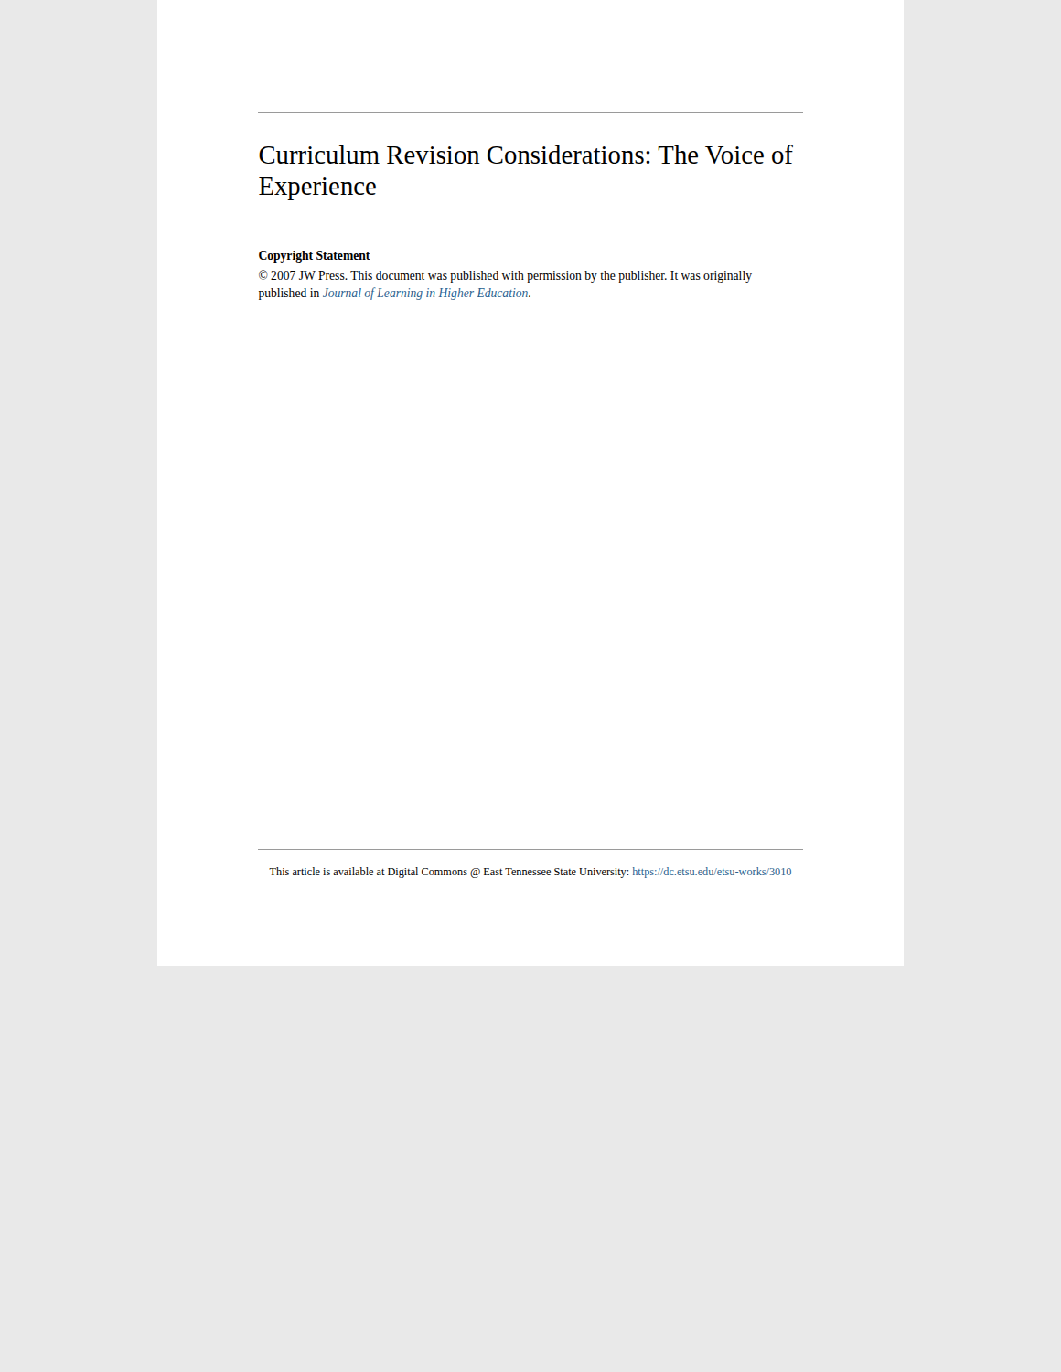Curriculum Revision Considerations: The Voice of Experience
Copyright Statement © 2007 JW Press. This document was published with permission by the publisher. It was originally published in Journal of Learning in Higher Education.
This article is available at Digital Commons @ East Tennessee State University: https://dc.etsu.edu/etsu-works/3010